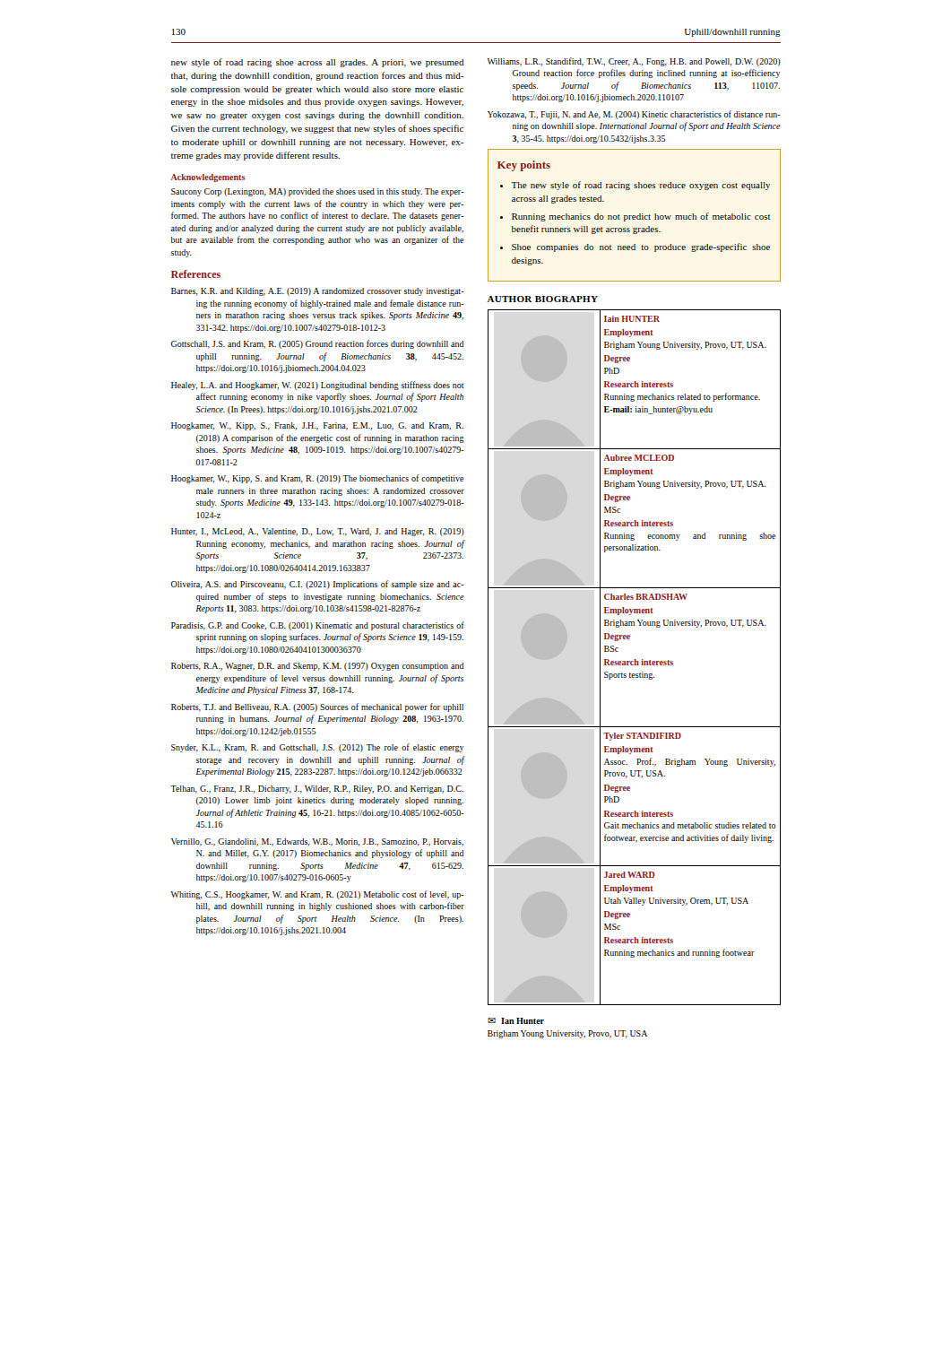130 Uphill/downhill running
new style of road racing shoe across all grades. A priori, we presumed that, during the downhill condition, ground reaction forces and thus midsole compression would be greater which would also store more elastic energy in the shoe midsoles and thus provide oxygen savings. However, we saw no greater oxygen cost savings during the downhill condition. Given the current technology, we suggest that new styles of shoes specific to moderate uphill or downhill running are not necessary. However, extreme grades may provide different results.
Acknowledgements
Saucony Corp (Lexington, MA) provided the shoes used in this study. The experiments comply with the current laws of the country in which they were performed. The authors have no conflict of interest to declare. The datasets generated during and/or analyzed during the current study are not publicly available, but are available from the corresponding author who was an organizer of the study.
References
Barnes, K.R. and Kilding, A.E. (2019) A randomized crossover study investigating the running economy of highly-trained male and female distance runners in marathon racing shoes versus track spikes. Sports Medicine 49, 331-342. https://doi.org/10.1007/s40279-018-1012-3
Gottschall, J.S. and Kram, R. (2005) Ground reaction forces during downhill and uphill running. Journal of Biomechanics 38, 445-452. https://doi.org/10.1016/j.jbiomech.2004.04.023
Healey, L.A. and Hoogkamer, W. (2021) Longitudinal bending stiffness does not affect running economy in nike vaporfly shoes. Journal of Sport Health Science. (In Prees). https://doi.org/10.1016/j.jshs.2021.07.002
Hoogkamer, W., Kipp, S., Frank, J.H., Farina, E.M., Luo, G. and Kram, R. (2018) A comparison of the energetic cost of running in marathon racing shoes. Sports Medicine 48, 1009-1019. https://doi.org/10.1007/s40279-017-0811-2
Hoogkamer, W., Kipp, S. and Kram, R. (2019) The biomechanics of competitive male runners in three marathon racing shoes: A randomized crossover study. Sports Medicine 49, 133-143. https://doi.org/10.1007/s40279-018-1024-z
Hunter, I., McLeod, A., Valentine, D., Low, T., Ward, J. and Hager, R. (2019) Running economy, mechanics, and marathon racing shoes. Journal of Sports Science 37, 2367-2373. https://doi.org/10.1080/02640414.2019.1633837
Oliveira, A.S. and Pirscoveanu, C.I. (2021) Implications of sample size and acquired number of steps to investigate running biomechanics. Science Reports 11, 3083. https://doi.org/10.1038/s41598-021-82876-z
Paradisis, G.P. and Cooke, C.B. (2001) Kinematic and postural characteristics of sprint running on sloping surfaces. Journal of Sports Science 19, 149-159. https://doi.org/10.1080/026404101300036370
Roberts, R.A., Wagner, D.R. and Skemp, K.M. (1997) Oxygen consumption and energy expenditure of level versus downhill running. Journal of Sports Medicine and Physical Fitness 37, 168-174.
Roberts, T.J. and Belliveau, R.A. (2005) Sources of mechanical power for uphill running in humans. Journal of Experimental Biology 208, 1963-1970. https://doi.org/10.1242/jeb.01555
Snyder, K.L., Kram, R. and Gottschall, J.S. (2012) The role of elastic energy storage and recovery in downhill and uphill running. Journal of Experimental Biology 215, 2283-2287. https://doi.org/10.1242/jeb.066332
Telhan, G., Franz, J.R., Dicharry, J., Wilder, R.P., Riley, P.O. and Kerrigan, D.C. (2010) Lower limb joint kinetics during moderately sloped running. Journal of Athletic Training 45, 16-21. https://doi.org/10.4085/1062-6050-45.1.16
Vernillo, G., Giandolini, M., Edwards, W.B., Morin, J.B., Samozino, P., Horvais, N. and Millet, G.Y. (2017) Biomechanics and physiology of uphill and downhill running. Sports Medicine 47, 615-629. https://doi.org/10.1007/s40279-016-0605-y
Whiting, C.S., Hoogkamer, W. and Kram, R. (2021) Metabolic cost of level, uphill, and downhill running in highly cushioned shoes with carbon-fiber plates. Journal of Sport Health Science. (In Prees). https://doi.org/10.1016/j.jshs.2021.10.004
Williams, L.R., Standifird, T.W., Creer, A., Fong, H.B. and Powell, D.W. (2020) Ground reaction force profiles during inclined running at iso-efficiency speeds. Journal of Biomechanics 113, 110107. https://doi.org/10.1016/j.jbiomech.2020.110107
Yokozawa, T., Fujii, N. and Ae, M. (2004) Kinetic characteristics of distance running on downhill slope. International Journal of Sport and Health Science 3, 35-45. https://doi.org/10.5432/ijshs.3.35
Key points
The new style of road racing shoes reduce oxygen cost equally across all grades tested.
Running mechanics do not predict how much of metabolic cost benefit runners will get across grades.
Shoe companies do not need to produce grade-specific shoe designs.
AUTHOR BIOGRAPHY
| | Iain HUNTER Employment Brigham Young University, Provo, UT, USA. Degree PhD Research interests Running mechanics related to performance. E-mail: iain_hunter@byu.edu |
| | Aubree MCLEOD Employment Brigham Young University, Provo, UT, USA. Degree MSc Research interests Running economy and running shoe personalization. |
| | Charles BRADSHAW Employment Brigham Young University, Provo, UT, USA. Degree BSc Research interests Sports testing. |
| | Tyler STANDIFIRD Employment Assoc. Prof., Brigham Young University, Provo, UT, USA. Degree PhD Research interests Gait mechanics and metabolic studies related to footwear, exercise and activities of daily living. |
| | Jared WARD Employment Utah Valley University, Orem, UT, USA Degree MSc Research interests Running mechanics and running footwear |
✉ Ian Hunter
Brigham Young University, Provo, UT, USA